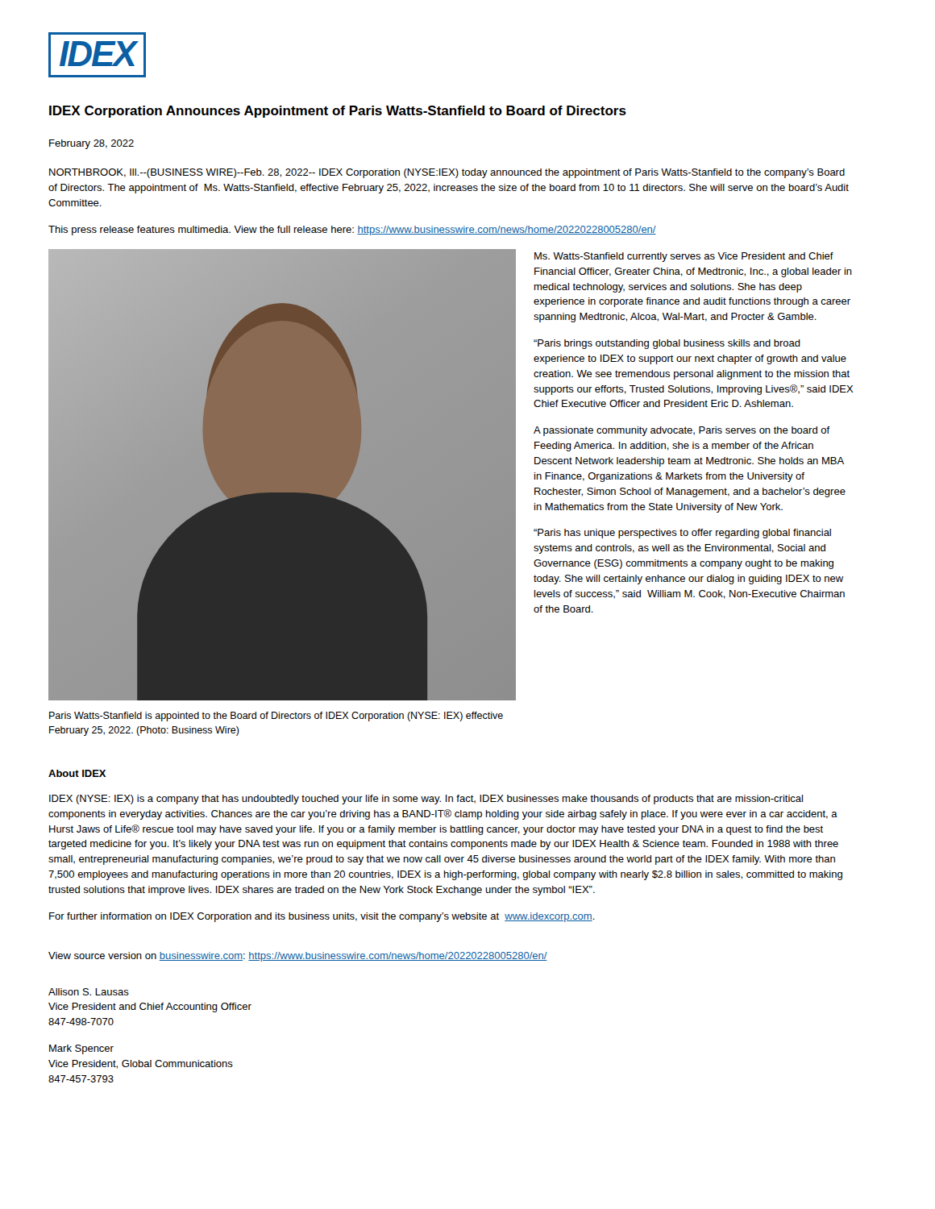IDEX
IDEX Corporation Announces Appointment of Paris Watts-Stanfield to Board of Directors
February 28, 2022
NORTHBROOK, Ill.--(BUSINESS WIRE)--Feb. 28, 2022-- IDEX Corporation (NYSE:IEX) today announced the appointment of Paris Watts-Stanfield to the company’s Board of Directors. The appointment of Ms. Watts-Stanfield, effective February 25, 2022, increases the size of the board from 10 to 11 directors. She will serve on the board’s Audit Committee.
This press release features multimedia. View the full release here: https://www.businesswire.com/news/home/20220228005280/en/
Paris Watts-Stanfield is appointed to the Board of Directors of IDEX Corporation (NYSE: IEX) effective February 25, 2022. (Photo: Business Wire)
Ms. Watts-Stanfield currently serves as Vice President and Chief Financial Officer, Greater China, of Medtronic, Inc., a global leader in medical technology, services and solutions. She has deep experience in corporate finance and audit functions through a career spanning Medtronic, Alcoa, Wal-Mart, and Procter & Gamble.
“Paris brings outstanding global business skills and broad experience to IDEX to support our next chapter of growth and value creation. We see tremendous personal alignment to the mission that supports our efforts, Trusted Solutions, Improving Lives®,” said IDEX Chief Executive Officer and President Eric D. Ashleman.
A passionate community advocate, Paris serves on the board of Feeding America. In addition, she is a member of the African Descent Network leadership team at Medtronic. She holds an MBA in Finance, Organizations & Markets from the University of Rochester, Simon School of Management, and a bachelor’s degree in Mathematics from the State University of New York.
“Paris has unique perspectives to offer regarding global financial systems and controls, as well as the Environmental, Social and Governance (ESG) commitments a company ought to be making today. She will certainly enhance our dialog in guiding IDEX to new levels of success,” said William M. Cook, Non-Executive Chairman of the Board.
About IDEX
IDEX (NYSE: IEX) is a company that has undoubtedly touched your life in some way. In fact, IDEX businesses make thousands of products that are mission-critical components in everyday activities. Chances are the car you’re driving has a BAND-IT® clamp holding your side airbag safely in place. If you were ever in a car accident, a Hurst Jaws of Life® rescue tool may have saved your life. If you or a family member is battling cancer, your doctor may have tested your DNA in a quest to find the best targeted medicine for you. It’s likely your DNA test was run on equipment that contains components made by our IDEX Health & Science team. Founded in 1988 with three small, entrepreneurial manufacturing companies, we’re proud to say that we now call over 45 diverse businesses around the world part of the IDEX family. With more than 7,500 employees and manufacturing operations in more than 20 countries, IDEX is a high-performing, global company with nearly $2.8 billion in sales, committed to making trusted solutions that improve lives. IDEX shares are traded on the New York Stock Exchange under the symbol “IEX”.
For further information on IDEX Corporation and its business units, visit the company’s website at www.idexcorp.com.
View source version on businesswire.com: https://www.businesswire.com/news/home/20220228005280/en/
Allison S. Lausas
Vice President and Chief Accounting Officer
847-498-7070
Mark Spencer
Vice President, Global Communications
847-457-3793